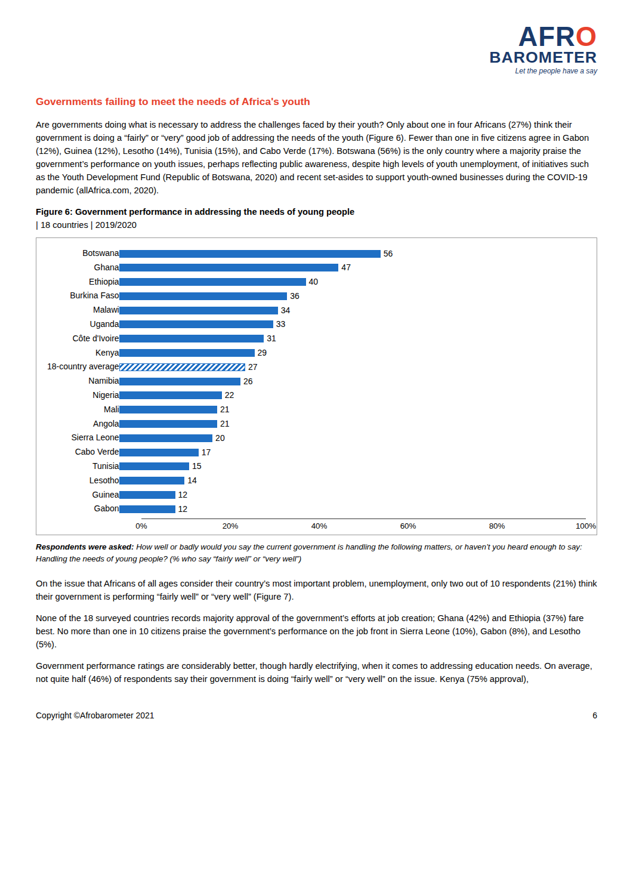AFRO
BAROMETER
Let the people have a say
Governments failing to meet the needs of Africa's youth
Are governments doing what is necessary to address the challenges faced by their youth? Only about one in four Africans (27%) think their government is doing a “fairly” or “very” good job of addressing the needs of the youth (Figure 6). Fewer than one in five citizens agree in Gabon (12%), Guinea (12%), Lesotho (14%), Tunisia (15%), and Cabo Verde (17%). Botswana (56%) is the only country where a majority praise the government’s performance on youth issues, perhaps reflecting public awareness, despite high levels of youth unemployment, of initiatives such as the Youth Development Fund (Republic of Botswana, 2020) and recent set-asides to support youth-owned businesses during the COVID-19 pandemic (allAfrica.com, 2020).
Figure 6: Government performance in addressing the needs of young people
| 18 countries | 2019/2020
| Botswana | 56 |
| Ghana | 47 |
| Ethiopia | 40 |
| Burkina Faso | 36 |
| Malawi | 34 |
| Uganda | 33 |
| Côte d'Ivoire | 31 |
| Kenya | 29 |
| 18-country average | 27 |
| Namibia | 26 |
| Nigeria | 22 |
| Mali | 21 |
| Angola | 21 |
| Sierra Leone | 20 |
| Cabo Verde | 17 |
| Tunisia | 15 |
| Lesotho | 14 |
| Guinea | 12 |
| Gabon | 12 |
0% 20% 40% 60% 80% 100%
Respondents were asked: How well or badly would you say the current government is handling the following matters, or haven’t you heard enough to say: Handling the needs of young people? (% who say “fairly well” or “very well”)
On the issue that Africans of all ages consider their country’s most important problem, unemployment, only two out of 10 respondents (21%) think their government is performing “fairly well” or “very well” (Figure 7).
None of the 18 surveyed countries records majority approval of the government’s efforts at job creation; Ghana (42%) and Ethiopia (37%) fare best. No more than one in 10 citizens praise the government’s performance on the job front in Sierra Leone (10%), Gabon (8%), and Lesotho (5%).
Government performance ratings are considerably better, though hardly electrifying, when it comes to addressing education needs. On average, not quite half (46%) of respondents say their government is doing “fairly well” or “very well” on the issue. Kenya (75% approval),
Copyright ©Afrobarometer 2021
6